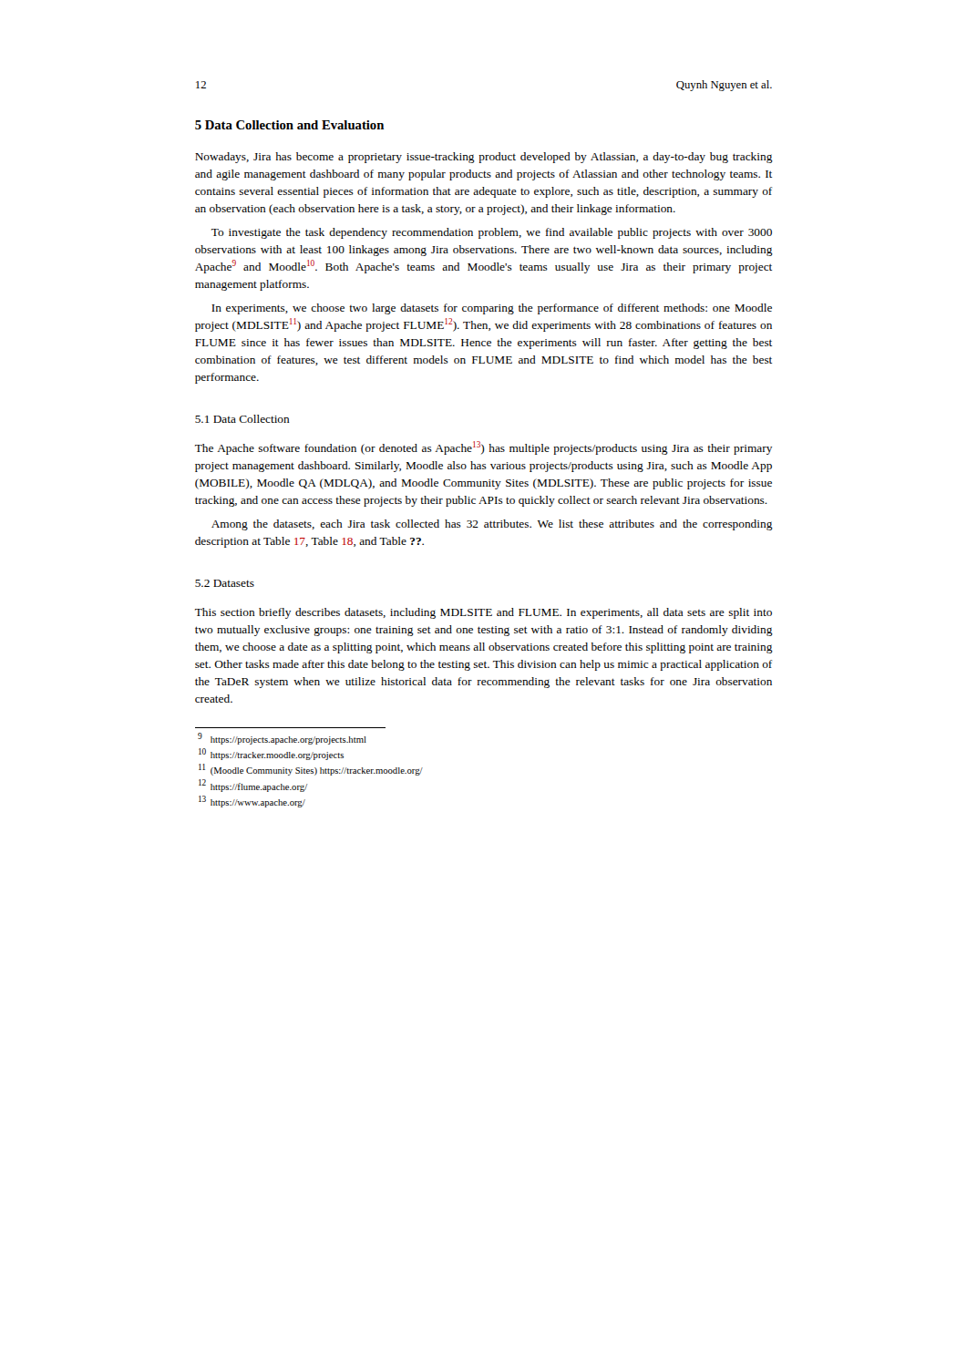12 Quynh Nguyen et al.
5 Data Collection and Evaluation
Nowadays, Jira has become a proprietary issue-tracking product developed by Atlassian, a day-to-day bug tracking and agile management dashboard of many popular products and projects of Atlassian and other technology teams. It contains several essential pieces of information that are adequate to explore, such as title, description, a summary of an observation (each observation here is a task, a story, or a project), and their linkage information.
To investigate the task dependency recommendation problem, we find available public projects with over 3000 observations with at least 100 linkages among Jira observations. There are two well-known data sources, including Apache9 and Moodle10. Both Apache's teams and Moodle's teams usually use Jira as their primary project management platforms.
In experiments, we choose two large datasets for comparing the performance of different methods: one Moodle project (MDLSITE11) and Apache project FLUME12). Then, we did experiments with 28 combinations of features on FLUME since it has fewer issues than MDLSITE. Hence the experiments will run faster. After getting the best combination of features, we test different models on FLUME and MDLSITE to find which model has the best performance.
5.1 Data Collection
The Apache software foundation (or denoted as Apache13) has multiple projects/products using Jira as their primary project management dashboard. Similarly, Moodle also has various projects/products using Jira, such as Moodle App (MOBILE), Moodle QA (MDLQA), and Moodle Community Sites (MDLSITE). These are public projects for issue tracking, and one can access these projects by their public APIs to quickly collect or search relevant Jira observations.
Among the datasets, each Jira task collected has 32 attributes. We list these attributes and the corresponding description at Table 17, Table 18, and Table ??.
5.2 Datasets
This section briefly describes datasets, including MDLSITE and FLUME. In experiments, all data sets are split into two mutually exclusive groups: one training set and one testing set with a ratio of 3:1. Instead of randomly dividing them, we choose a date as a splitting point, which means all observations created before this splitting point are training set. Other tasks made after this date belong to the testing set. This division can help us mimic a practical application of the TaDeR system when we utilize historical data for recommending the relevant tasks for one Jira observation created.
9 https://projects.apache.org/projects.html
10 https://tracker.moodle.org/projects
11(Moodle Community Sites) https://tracker.moodle.org/
12 https://flume.apache.org/
13 https://www.apache.org/